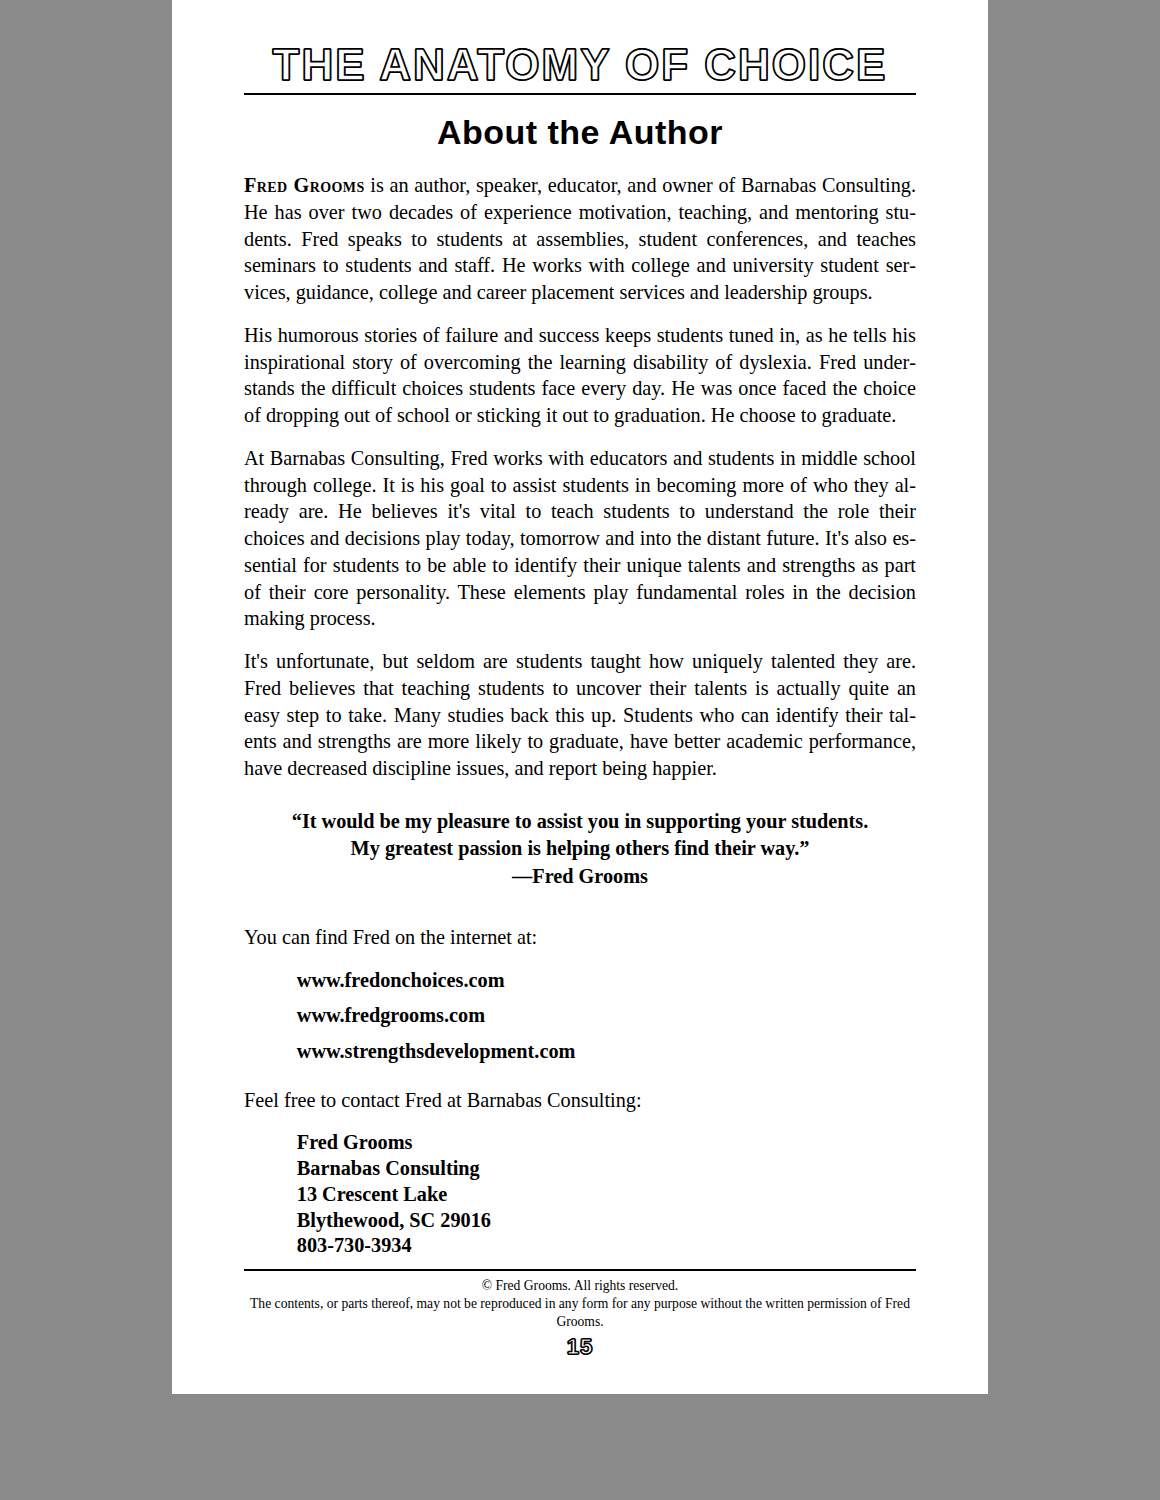The Anatomy of Choice
About the Author
Fred Grooms is an author, speaker, educator, and owner of Barnabas Consulting. He has over two decades of experience motivation, teaching, and mentoring students. Fred speaks to students at assemblies, student conferences, and teaches seminars to students and staff. He works with college and university student services, guidance, college and career placement services and leadership groups.
His humorous stories of failure and success keeps students tuned in, as he tells his inspirational story of overcoming the learning disability of dyslexia. Fred understands the difficult choices students face every day. He was once faced the choice of dropping out of school or sticking it out to graduation. He choose to graduate.
At Barnabas Consulting, Fred works with educators and students in middle school through college. It is his goal to assist students in becoming more of who they already are. He believes it's vital to teach students to understand the role their choices and decisions play today, tomorrow and into the distant future. It's also essential for students to be able to identify their unique talents and strengths as part of their core personality. These elements play fundamental roles in the decision making process.
It's unfortunate, but seldom are students taught how uniquely talented they are. Fred believes that teaching students to uncover their talents is actually quite an easy step to take. Many studies back this up. Students who can identify their talents and strengths are more likely to graduate, have better academic performance, have decreased discipline issues, and report being happier.
“It would be my pleasure to assist you in supporting your students.
My greatest passion is helping others find their way.” —Fred Grooms
You can find Fred on the internet at:
www.fredonchoices.com
www.fredgrooms.com
www.strengthsdevelopment.com
Feel free to contact Fred at Barnabas Consulting:
Fred Grooms
Barnabas Consulting
13 Crescent Lake
Blythewood, SC 29016
803-730-3934
© Fred Grooms. All rights reserved.
The contents, or parts thereof, may not be reproduced in any form for any purpose without the written permission of Fred Grooms.
15